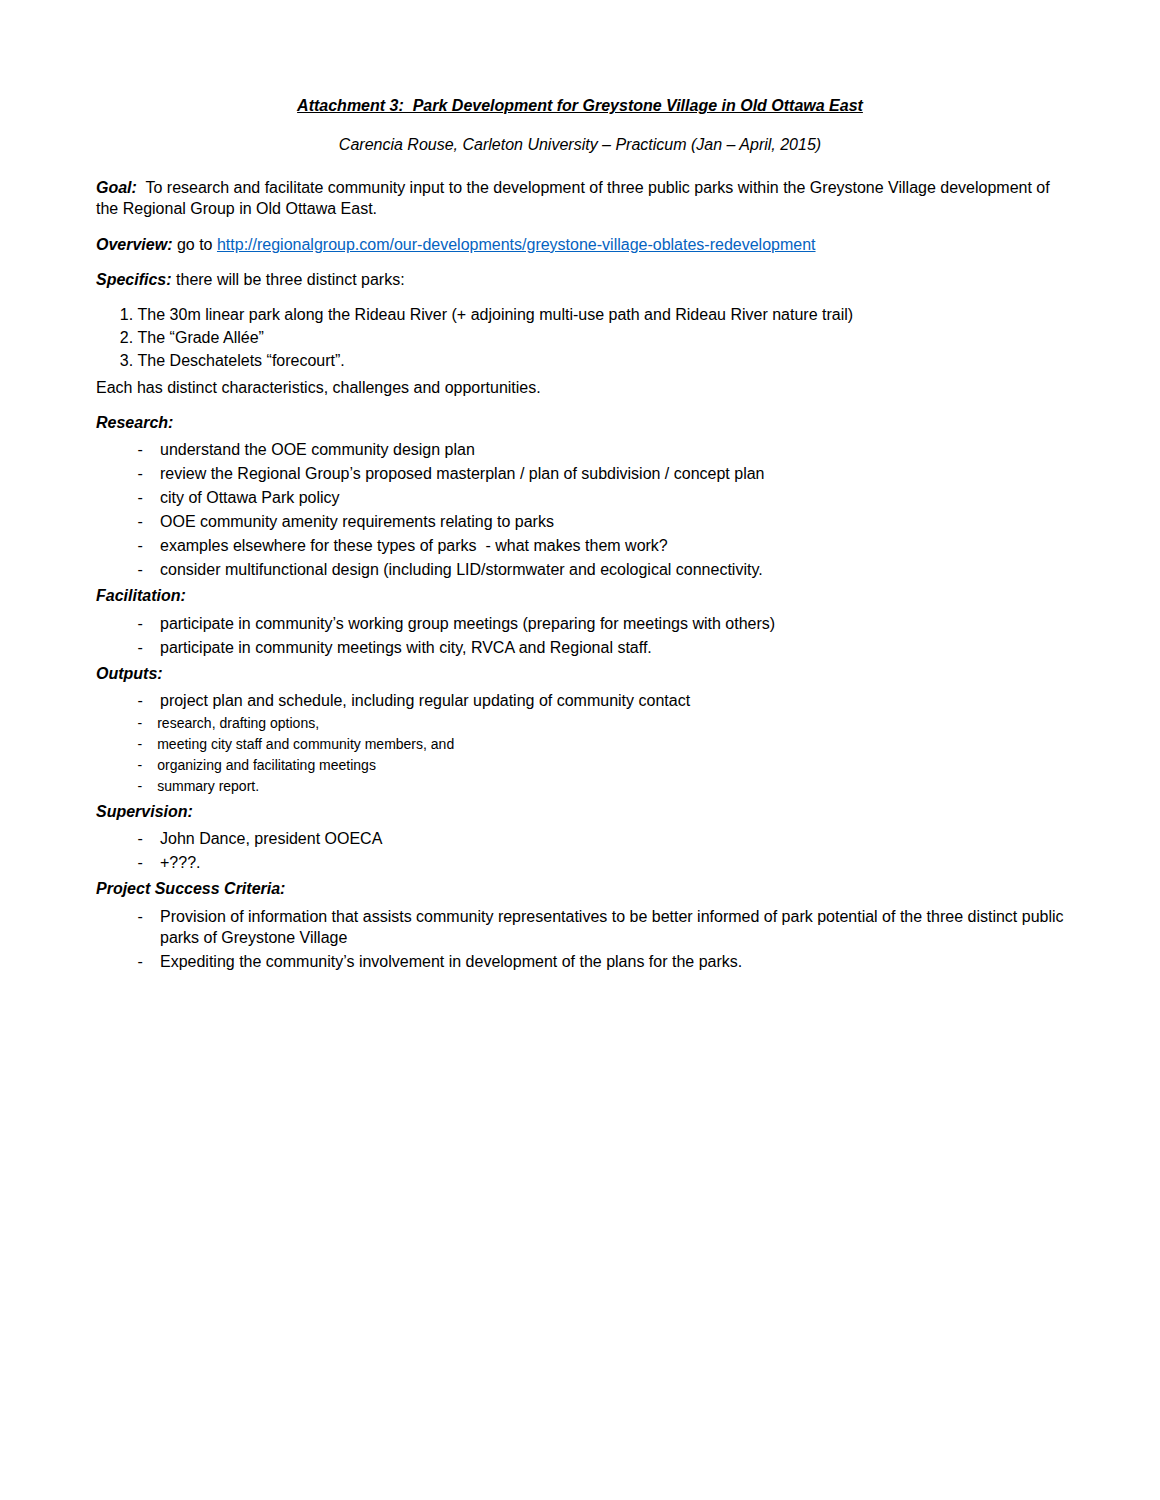Attachment 3: Park Development for Greystone Village in Old Ottawa East
Carencia Rouse, Carleton University – Practicum (Jan – April, 2015)
Goal: To research and facilitate community input to the development of three public parks within the Greystone Village development of the Regional Group in Old Ottawa East.
Overview: go to http://regionalgroup.com/our-developments/greystone-village-oblates-redevelopment
Specifics: there will be three distinct parks:
The 30m linear park along the Rideau River (+ adjoining multi-use path and Rideau River nature trail)
The “Grade Allée”
The Deschatelets “forecourt”.
Each has distinct characteristics, challenges and opportunities.
Research:
understand the OOE community design plan
review the Regional Group’s proposed masterplan / plan of subdivision / concept plan
city of Ottawa Park policy
OOE community amenity requirements relating to parks
examples elsewhere for these types of parks - what makes them work?
consider multifunctional design (including LID/stormwater and ecological connectivity.
Facilitation:
participate in community’s working group meetings (preparing for meetings with others)
participate in community meetings with city, RVCA and Regional staff.
Outputs:
project plan and schedule, including regular updating of community contact
research, drafting options,
meeting city staff and community members, and
organizing and facilitating meetings
summary report.
Supervision:
John Dance, president OOECA
+???.
Project Success Criteria:
Provision of information that assists community representatives to be better informed of park potential of the three distinct public parks of Greystone Village
Expediting the community’s involvement in development of the plans for the parks.